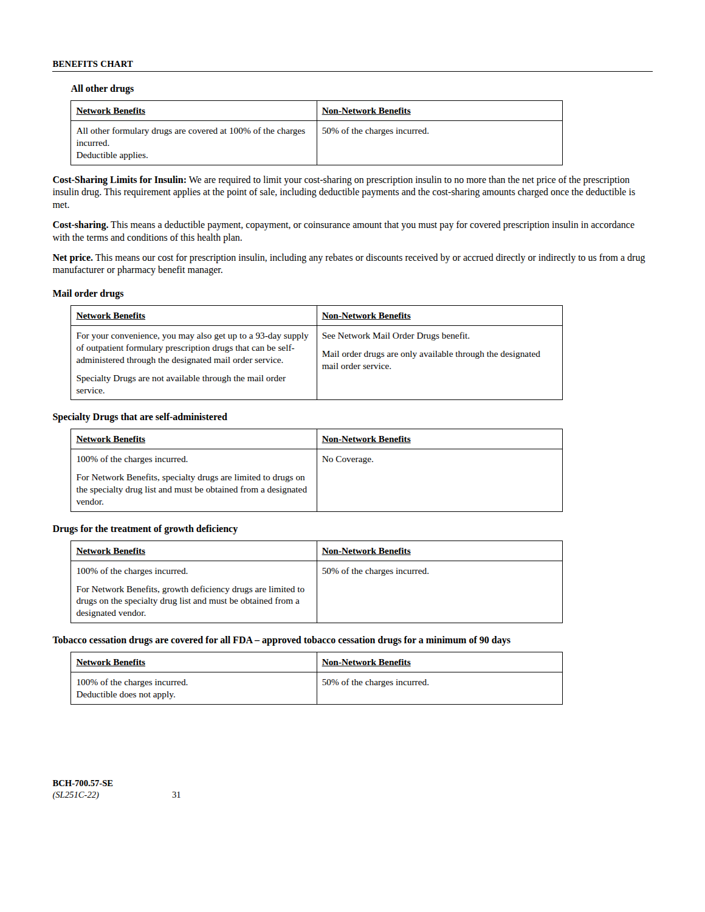BENEFITS CHART
All other drugs
| Network Benefits | Non-Network Benefits |
| All other formulary drugs are covered at 100% of the charges incurred. Deductible applies. | 50% of the charges incurred. |
Cost-Sharing Limits for Insulin: We are required to limit your cost-sharing on prescription insulin to no more than the net price of the prescription insulin drug. This requirement applies at the point of sale, including deductible payments and the cost-sharing amounts charged once the deductible is met.
Cost-sharing. This means a deductible payment, copayment, or coinsurance amount that you must pay for covered prescription insulin in accordance with the terms and conditions of this health plan.
Net price. This means our cost for prescription insulin, including any rebates or discounts received by or accrued directly or indirectly to us from a drug manufacturer or pharmacy benefit manager.
Mail order drugs
| Network Benefits | Non-Network Benefits |
| For your convenience, you may also get up to a 93-day supply of outpatient formulary prescription drugs that can be self-administered through the designated mail order service. Specialty Drugs are not available through the mail order service. | See Network Mail Order Drugs benefit. Mail order drugs are only available through the designated mail order service. |
Specialty Drugs that are self-administered
| Network Benefits | Non-Network Benefits |
| 100% of the charges incurred. For Network Benefits, specialty drugs are limited to drugs on the specialty drug list and must be obtained from a designated vendor. | No Coverage. |
Drugs for the treatment of growth deficiency
| Network Benefits | Non-Network Benefits |
| 100% of the charges incurred. For Network Benefits, growth deficiency drugs are limited to drugs on the specialty drug list and must be obtained from a designated vendor. | 50% of the charges incurred. |
Tobacco cessation drugs are covered for all FDA – approved tobacco cessation drugs for a minimum of 90 days
| Network Benefits | Non-Network Benefits |
| 100% of the charges incurred. Deductible does not apply. | 50% of the charges incurred. |
BCH-700.57-SE
(SL251C-22) 31